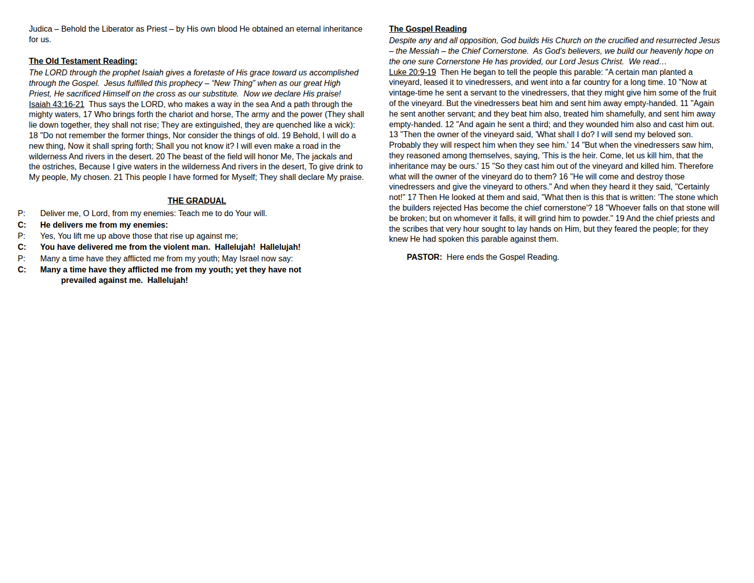Judica – Behold the Liberator as Priest – by His own blood He obtained an eternal inheritance for us.
The Old Testament Reading:
The LORD through the prophet Isaiah gives a foretaste of His grace toward us accomplished through the Gospel. Jesus fulfilled this prophecy – “New Thing” when as our great High Priest, He sacrificed Himself on the cross as our substitute. Now we declare His praise!
Isaiah 43:16-21 Thus says the LORD, who makes a way in the sea And a path through the mighty waters, 17 Who brings forth the chariot and horse, The army and the power (They shall lie down together, they shall not rise; They are extinguished, they are quenched like a wick): 18 "Do not remember the former things, Nor consider the things of old. 19 Behold, I will do a new thing, Now it shall spring forth; Shall you not know it? I will even make a road in the wilderness And rivers in the desert. 20 The beast of the field will honor Me, The jackals and the ostriches, Because I give waters in the wilderness And rivers in the desert, To give drink to My people, My chosen. 21 This people I have formed for Myself; They shall declare My praise.
THE GRADUAL
P: Deliver me, O Lord, from my enemies: Teach me to do Your will.
C: He delivers me from my enemies:
P: Yes, You lift me up above those that rise up against me;
C: You have delivered me from the violent man. Hallelujah! Hallelujah!
P: Many a time have they afflicted me from my youth; May Israel now say:
C: Many a time have they afflicted me from my youth; yet they have not prevailed against me. Hallelujah!
The Gospel Reading
Despite any and all opposition, God builds His Church on the crucified and resurrected Jesus – the Messiah – the Chief Cornerstone. As God’s believers, we build our heavenly hope on the one sure Cornerstone He has provided, our Lord Jesus Christ. We read…
Luke 20:9-19 Then He began to tell the people this parable: "A certain man planted a vineyard, leased it to vinedressers, and went into a far country for a long time. 10 "Now at vintage-time he sent a servant to the vinedressers, that they might give him some of the fruit of the vineyard. But the vinedressers beat him and sent him away empty-handed. 11 "Again he sent another servant; and they beat him also, treated him shamefully, and sent him away empty-handed. 12 "And again he sent a third; and they wounded him also and cast him out. 13 "Then the owner of the vineyard said, 'What shall I do? I will send my beloved son. Probably they will respect him when they see him.' 14 "But when the vinedressers saw him, they reasoned among themselves, saying, 'This is the heir. Come, let us kill him, that the inheritance may be ours.' 15 "So they cast him out of the vineyard and killed him. Therefore what will the owner of the vineyard do to them? 16 "He will come and destroy those vinedressers and give the vineyard to others." And when they heard it they said, "Certainly not!" 17 Then He looked at them and said, "What then is this that is written: 'The stone which the builders rejected Has become the chief cornerstone'? 18 "Whoever falls on that stone will be broken; but on whomever it falls, it will grind him to powder." 19 And the chief priests and the scribes that very hour sought to lay hands on Him, but they feared the people; for they knew He had spoken this parable against them.
PASTOR: Here ends the Gospel Reading.